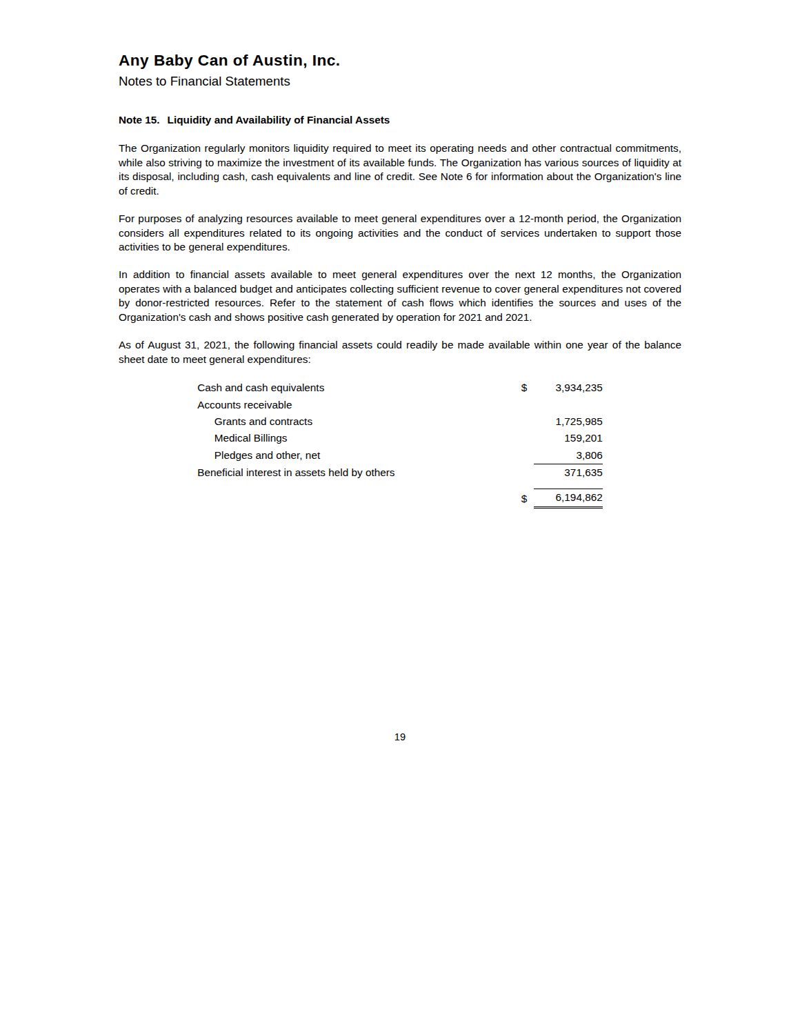Any Baby Can of Austin, Inc.
Notes to Financial Statements
Note 15. Liquidity and Availability of Financial Assets
The Organization regularly monitors liquidity required to meet its operating needs and other contractual commitments, while also striving to maximize the investment of its available funds. The Organization has various sources of liquidity at its disposal, including cash, cash equivalents and line of credit. See Note 6 for information about the Organization's line of credit.
For purposes of analyzing resources available to meet general expenditures over a 12-month period, the Organization considers all expenditures related to its ongoing activities and the conduct of services undertaken to support those activities to be general expenditures.
In addition to financial assets available to meet general expenditures over the next 12 months, the Organization operates with a balanced budget and anticipates collecting sufficient revenue to cover general expenditures not covered by donor-restricted resources. Refer to the statement of cash flows which identifies the sources and uses of the Organization's cash and shows positive cash generated by operation for 2021 and 2021.
As of August 31, 2021, the following financial assets could readily be made available within one year of the balance sheet date to meet general expenditures:
| Cash and cash equivalents | $ | 3,934,235 |
| Accounts receivable | | |
| Grants and contracts | | 1,725,985 |
| Medical Billings | | 159,201 |
| Pledges and other, net | | 3,806 |
| Beneficial interest in assets held by others | | 371,635 |
| | $ | 6,194,862 |
19